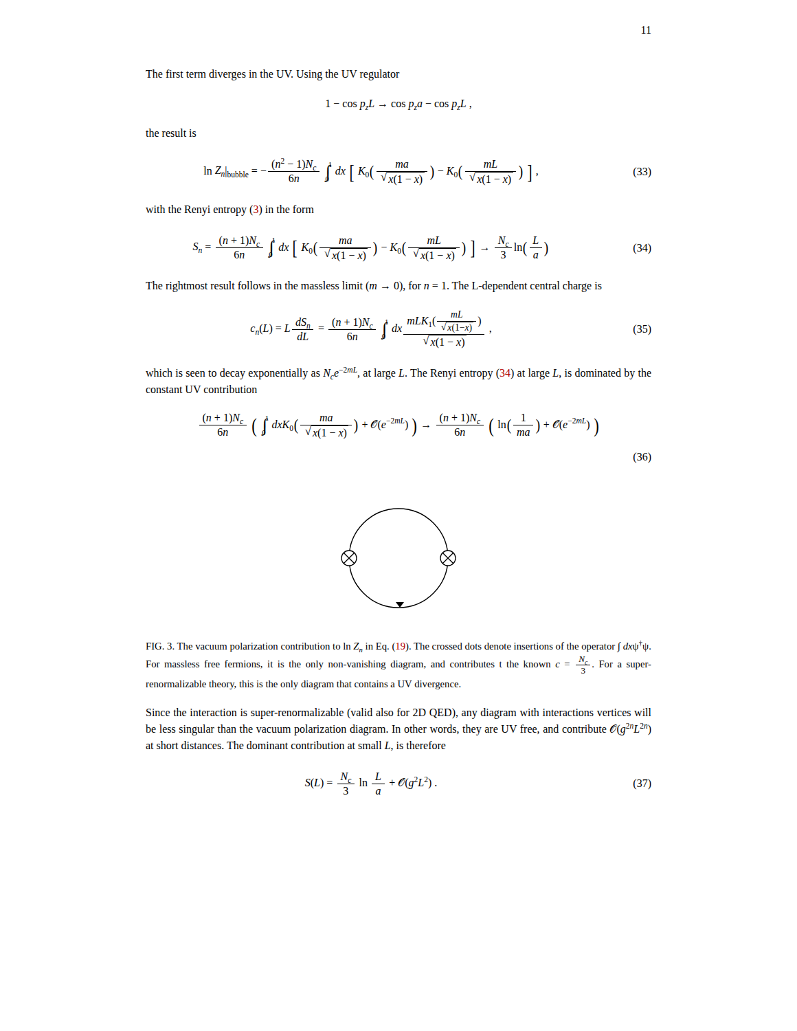11
The first term diverges in the UV. Using the UV regulator
1 − cos pz L → cos pz a − cos pz L ,
the result is
ln Zn|bubble = −(n2 − 1)Nc 6n ∫10 dx [ K0(ma x(1 − x)) − K0(mL x(1 − x)) ] ,
(33)
with the Renyi entropy (3) in the form
Sn = (n + 1)Nc 6n ∫10 dx [ K0(ma x(1 − x)) − K0(mL x(1 − x)) ] → Nc 3ln(La)
(34)
The rightmost result follows in the massless limit (m → 0), for n = 1. The L-dependent central charge is
cn(L) = LdSn dL = (n + 1)Nc 6n ∫10 dx mLK1(mL x(1−x)) x(1 − x) ,
(35)
which is seen to decay exponentially as Nc e−2mL, at large L. The Renyi entropy (34) at large L, is dominated by the constant UV contribution
(n + 1)Nc 6n ( ∫10 dxK0(ma x(1 − x)) + 𝒪(e−2mL) ) → (n + 1)Nc 6n ( ln(1 ma) + 𝒪(e−2mL) )
(36)
FIG. 3. The vacuum polarization contribution to ln Zn in Eq. (19). The crossed dots denote insertions of the operator ∫ dxψ†ψ. For massless free fermions, it is the only non-vanishing diagram, and contributes t the known c = Nc 3. For a super-renormalizable theory, this is the only diagram that contains a UV divergence.
Since the interaction is super-renormalizable (valid also for 2D QED), any diagram with interactions vertices will be less singular than the vacuum polarization diagram. In other words, they are UV free, and contribute 𝒪(g2nL2n) at short distances. The dominant contribution at small L, is therefore
S(L) = Nc 3 ln La + 𝒪(g2L2) .
(37)